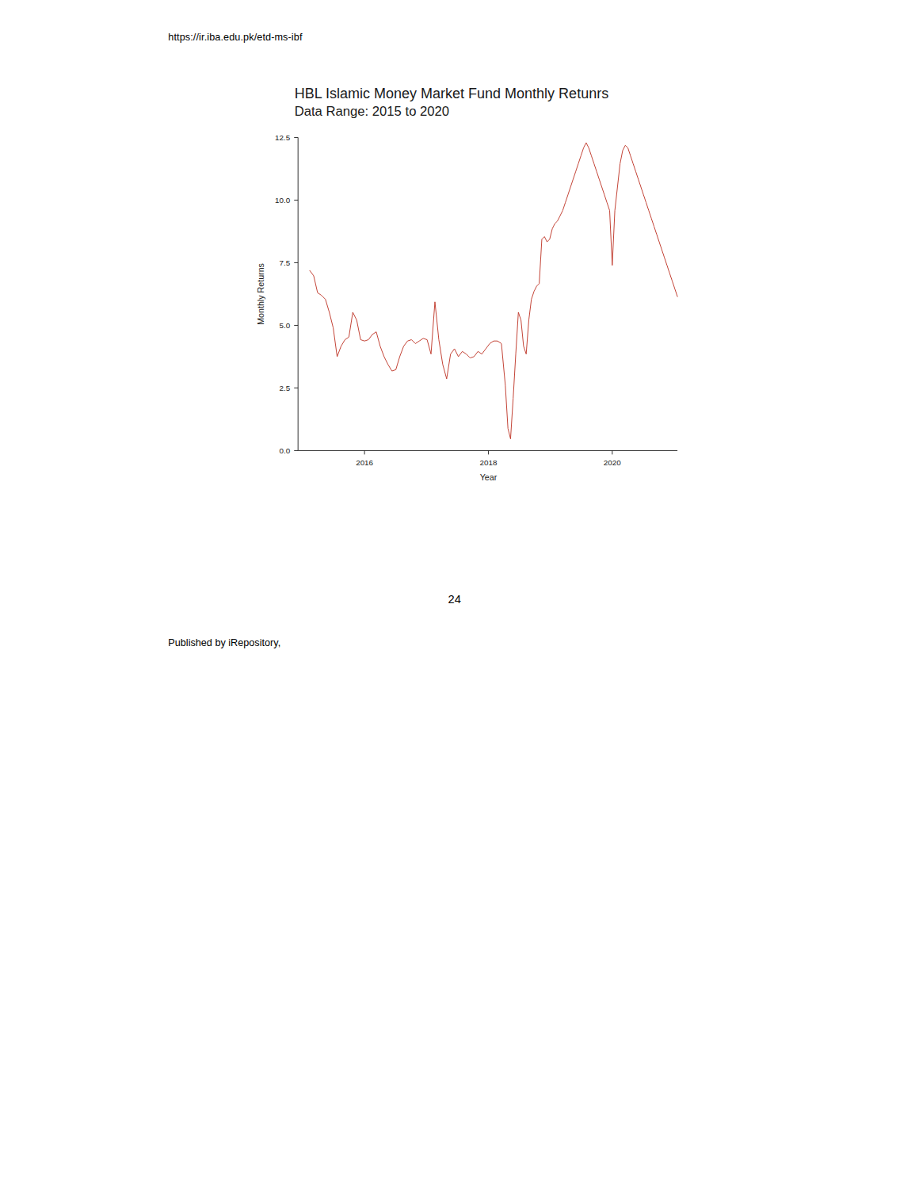https://ir.iba.edu.pk/etd-ms-ibf
HBL Islamic Money Market Fund Monthly Retunrs Data Range: 2015 to 2020
0.0 2.5 5.0 7.5 10.0 12.5 2016 2018 2020 Year Monthly Returns
24
Published by iRepository,